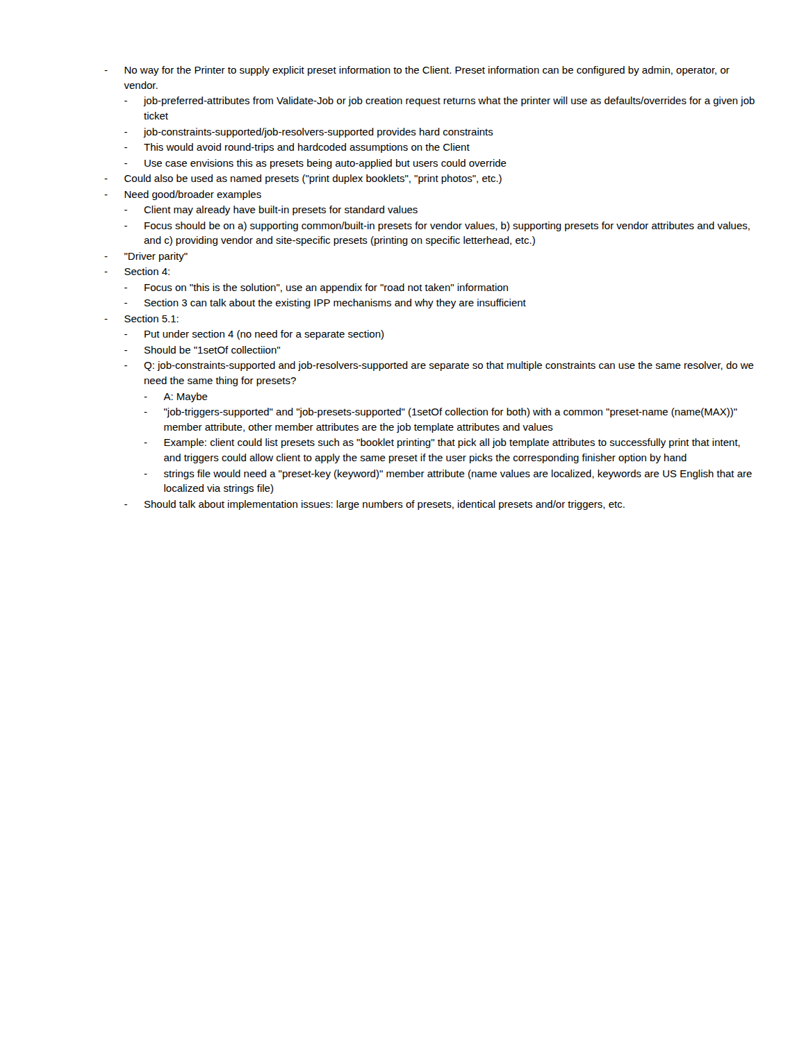No way for the Printer to supply explicit preset information to the Client. Preset information can be configured by admin, operator, or vendor.
job-preferred-attributes from Validate-Job or job creation request returns what the printer will use as defaults/overrides for a given job ticket
job-constraints-supported/job-resolvers-supported provides hard constraints
This would avoid round-trips and hardcoded assumptions on the Client
Use case envisions this as presets being auto-applied but users could override
Could also be used as named presets ("print duplex booklets", "print photos", etc.)
Need good/broader examples
Client may already have built-in presets for standard values
Focus should be on a) supporting common/built-in presets for vendor values, b) supporting presets for vendor attributes and values, and c) providing vendor and site-specific presets (printing on specific letterhead, etc.)
"Driver parity"
Section 4:
Focus on "this is the solution", use an appendix for "road not taken" information
Section 3 can talk about the existing IPP mechanisms and why they are insufficient
Section 5.1:
Put under section 4 (no need for a separate section)
Should be "1setOf collectiion"
Q: job-constraints-supported and job-resolvers-supported are separate so that multiple constraints can use the same resolver, do we need the same thing for presets?
A: Maybe
"job-triggers-supported" and "job-presets-supported" (1setOf collection for both) with a common "preset-name (name(MAX))" member attribute, other member attributes are the job template attributes and values
Example: client could list presets such as "booklet printing" that pick all job template attributes to successfully print that intent, and triggers could allow client to apply the same preset if the user picks the corresponding finisher option by hand
strings file would need a "preset-key (keyword)" member attribute (name values are localized, keywords are US English that are localized via strings file)
Should talk about implementation issues: large numbers of presets, identical presets and/or triggers, etc.